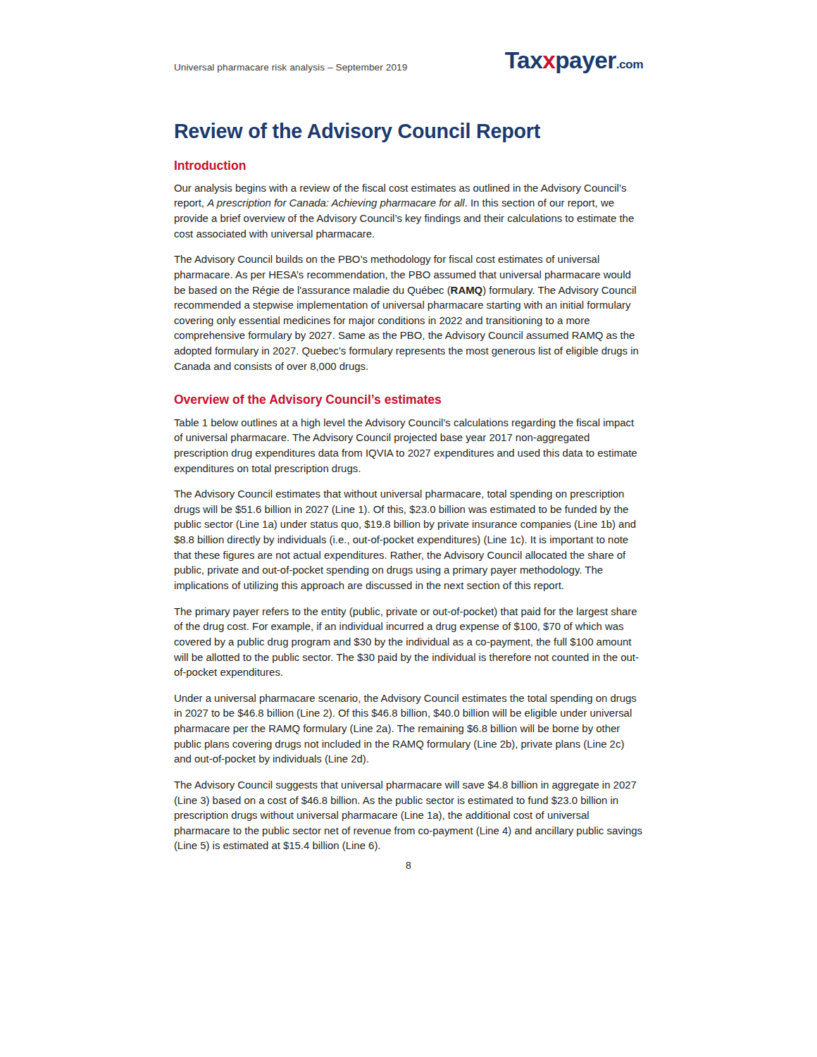Universal pharmacare risk analysis – September 2019
Tax xpayer.com
Review of the Advisory Council Report
Introduction
Our analysis begins with a review of the fiscal cost estimates as outlined in the Advisory Council’s report, A prescription for Canada: Achieving pharmacare for all. In this section of our report, we provide a brief overview of the Advisory Council’s key findings and their calculations to estimate the cost associated with universal pharmacare.
The Advisory Council builds on the PBO’s methodology for fiscal cost estimates of universal pharmacare. As per HESA’s recommendation, the PBO assumed that universal pharmacare would be based on the Régie de l'assurance maladie du Québec (RAMQ) formulary. The Advisory Council recommended a stepwise implementation of universal pharmacare starting with an initial formulary covering only essential medicines for major conditions in 2022 and transitioning to a more comprehensive formulary by 2027. Same as the PBO, the Advisory Council assumed RAMQ as the adopted formulary in 2027. Quebec’s formulary represents the most generous list of eligible drugs in Canada and consists of over 8,000 drugs.
Overview of the Advisory Council’s estimates
Table 1 below outlines at a high level the Advisory Council’s calculations regarding the fiscal impact of universal pharmacare. The Advisory Council projected base year 2017 non-aggregated prescription drug expenditures data from IQVIA to 2027 expenditures and used this data to estimate expenditures on total prescription drugs.
The Advisory Council estimates that without universal pharmacare, total spending on prescription drugs will be $51.6 billion in 2027 (Line 1). Of this, $23.0 billion was estimated to be funded by the public sector (Line 1a) under status quo, $19.8 billion by private insurance companies (Line 1b) and $8.8 billion directly by individuals (i.e., out-of-pocket expenditures) (Line 1c). It is important to note that these figures are not actual expenditures. Rather, the Advisory Council allocated the share of public, private and out-of-pocket spending on drugs using a primary payer methodology. The implications of utilizing this approach are discussed in the next section of this report.
The primary payer refers to the entity (public, private or out-of-pocket) that paid for the largest share of the drug cost. For example, if an individual incurred a drug expense of $100, $70 of which was covered by a public drug program and $30 by the individual as a co-payment, the full $100 amount will be allotted to the public sector. The $30 paid by the individual is therefore not counted in the out-of-pocket expenditures.
Under a universal pharmacare scenario, the Advisory Council estimates the total spending on drugs in 2027 to be $46.8 billion (Line 2). Of this $46.8 billion, $40.0 billion will be eligible under universal pharmacare per the RAMQ formulary (Line 2a). The remaining $6.8 billion will be borne by other public plans covering drugs not included in the RAMQ formulary (Line 2b), private plans (Line 2c) and out-of-pocket by individuals (Line 2d).
The Advisory Council suggests that universal pharmacare will save $4.8 billion in aggregate in 2027 (Line 3) based on a cost of $46.8 billion. As the public sector is estimated to fund $23.0 billion in prescription drugs without universal pharmacare (Line 1a), the additional cost of universal pharmacare to the public sector net of revenue from co-payment (Line 4) and ancillary public savings (Line 5) is estimated at $15.4 billion (Line 6).
8